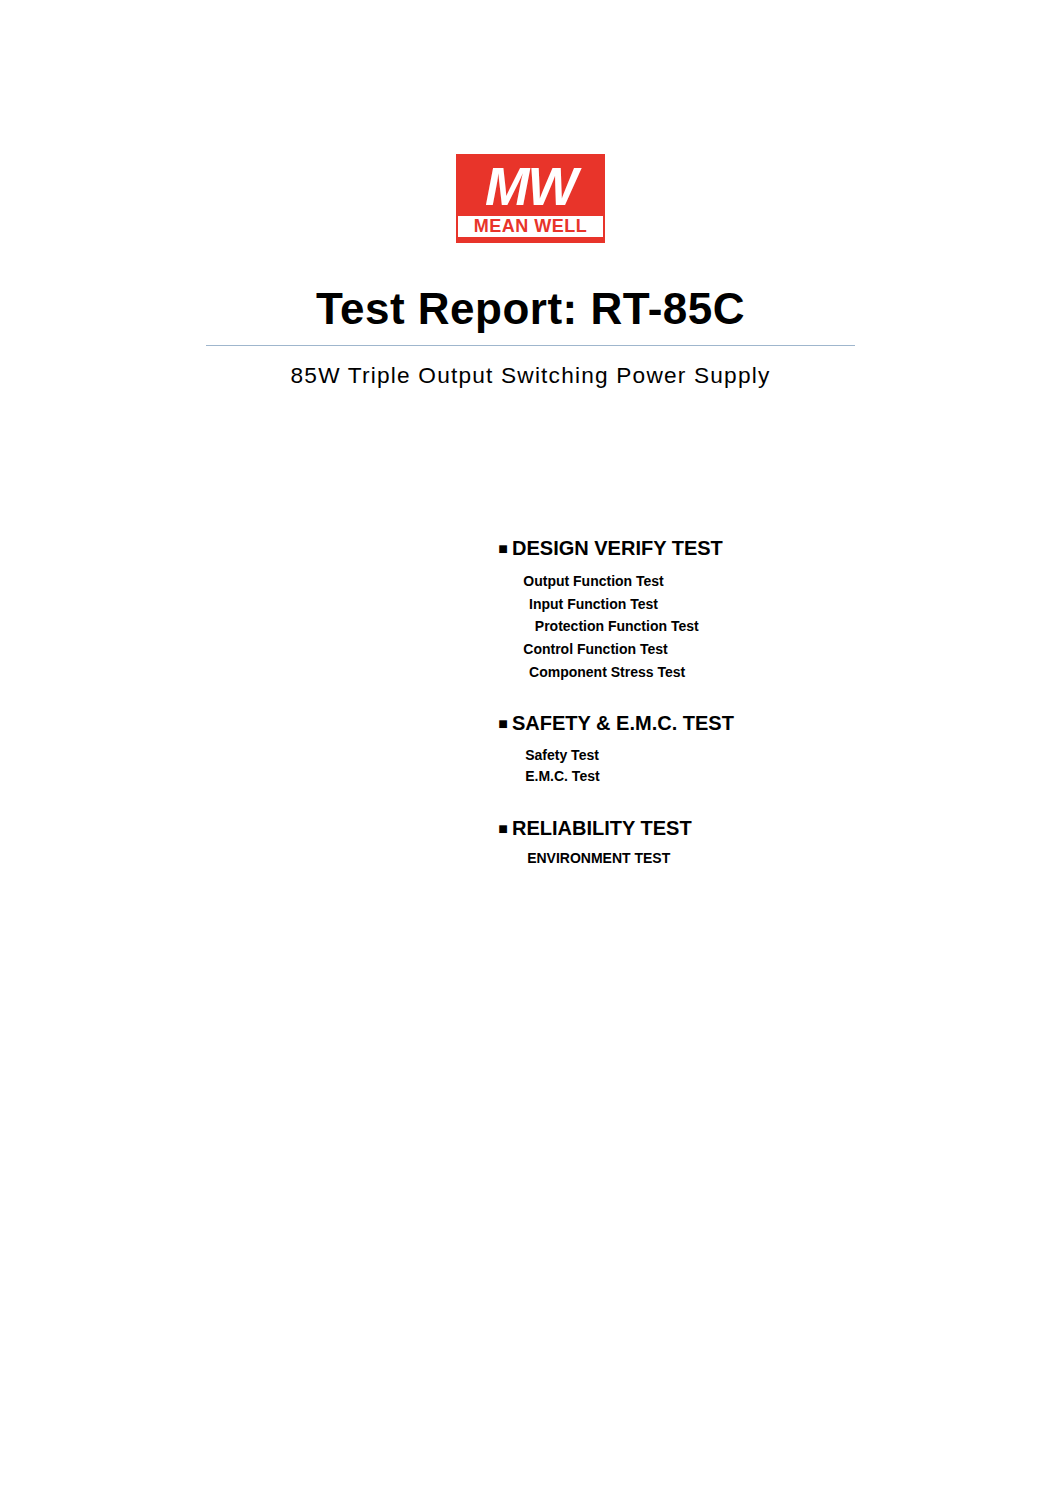MW MEAN WELL
Test Report: RT-85C
85W Triple Output Switching Power Supply
■DESIGN VERIFY TEST
Output Function Test
Input Function Test
Protection Function Test
Control Function Test
Component Stress Test
■SAFETY & E.M.C. TEST
Safety Test
E.M.C. Test
■RELIABILITY TEST
ENVIRONMENT TEST